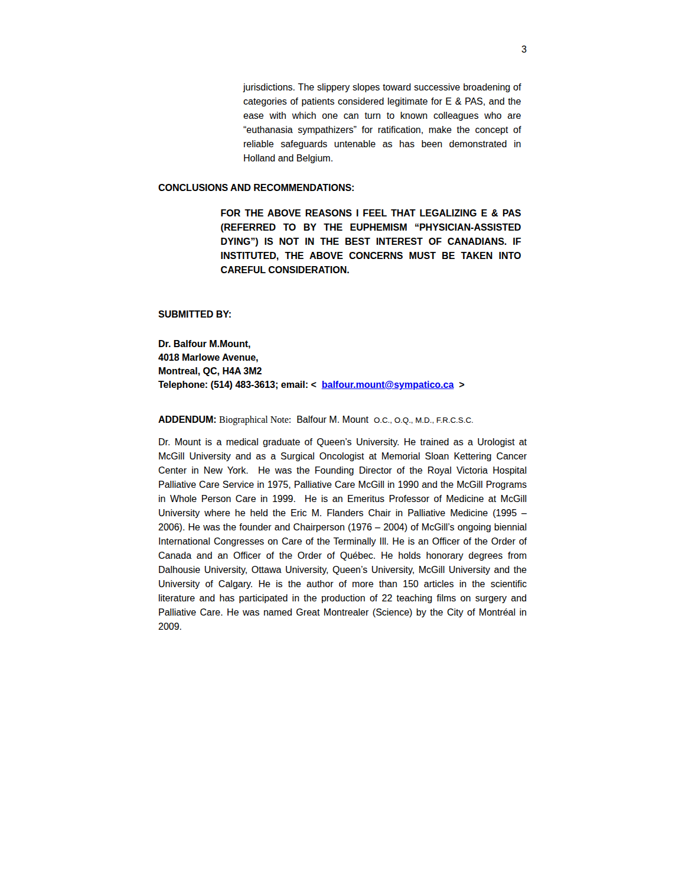3
jurisdictions. The slippery slopes toward successive broadening of categories of patients considered legitimate for E & PAS, and the ease with which one can turn to known colleagues who are “euthanasia sympathizers” for ratification, make the concept of reliable safeguards untenable as has been demonstrated in Holland and Belgium.
CONCLUSIONS AND RECOMMENDATIONS:
For the above reasons I feel that legalizing E & PAS (referred to by the euphemism “physician-assisted dying”) is not in the best interest of Canadians. If instituted, the above concerns must be taken into careful consideration.
SUBMITTED BY:
Dr. Balfour M.Mount,
4018 Marlowe Avenue,
Montreal, QC, H4A 3M2
Telephone: (514) 483-3613; email: < balfour.mount@sympatico.ca >
ADDENDUM: Biographical Note: Balfour M. Mount O.C., O.Q., M.D., F.R.C.S.C.
Dr. Mount is a medical graduate of Queen’s University. He trained as a Urologist at McGill University and as a Surgical Oncologist at Memorial Sloan Kettering Cancer Center in New York. He was the Founding Director of the Royal Victoria Hospital Palliative Care Service in 1975, Palliative Care McGill in 1990 and the McGill Programs in Whole Person Care in 1999. He is an Emeritus Professor of Medicine at McGill University where he held the Eric M. Flanders Chair in Palliative Medicine (1995 – 2006). He was the founder and Chairperson (1976 – 2004) of McGill’s ongoing biennial International Congresses on Care of the Terminally Ill. He is an Officer of the Order of Canada and an Officer of the Order of Québec. He holds honorary degrees from Dalhousie University, Ottawa University, Queen’s University, McGill University and the University of Calgary. He is the author of more than 150 articles in the scientific literature and has participated in the production of 22 teaching films on surgery and Palliative Care. He was named Great Montrealer (Science) by the City of Montréal in 2009.